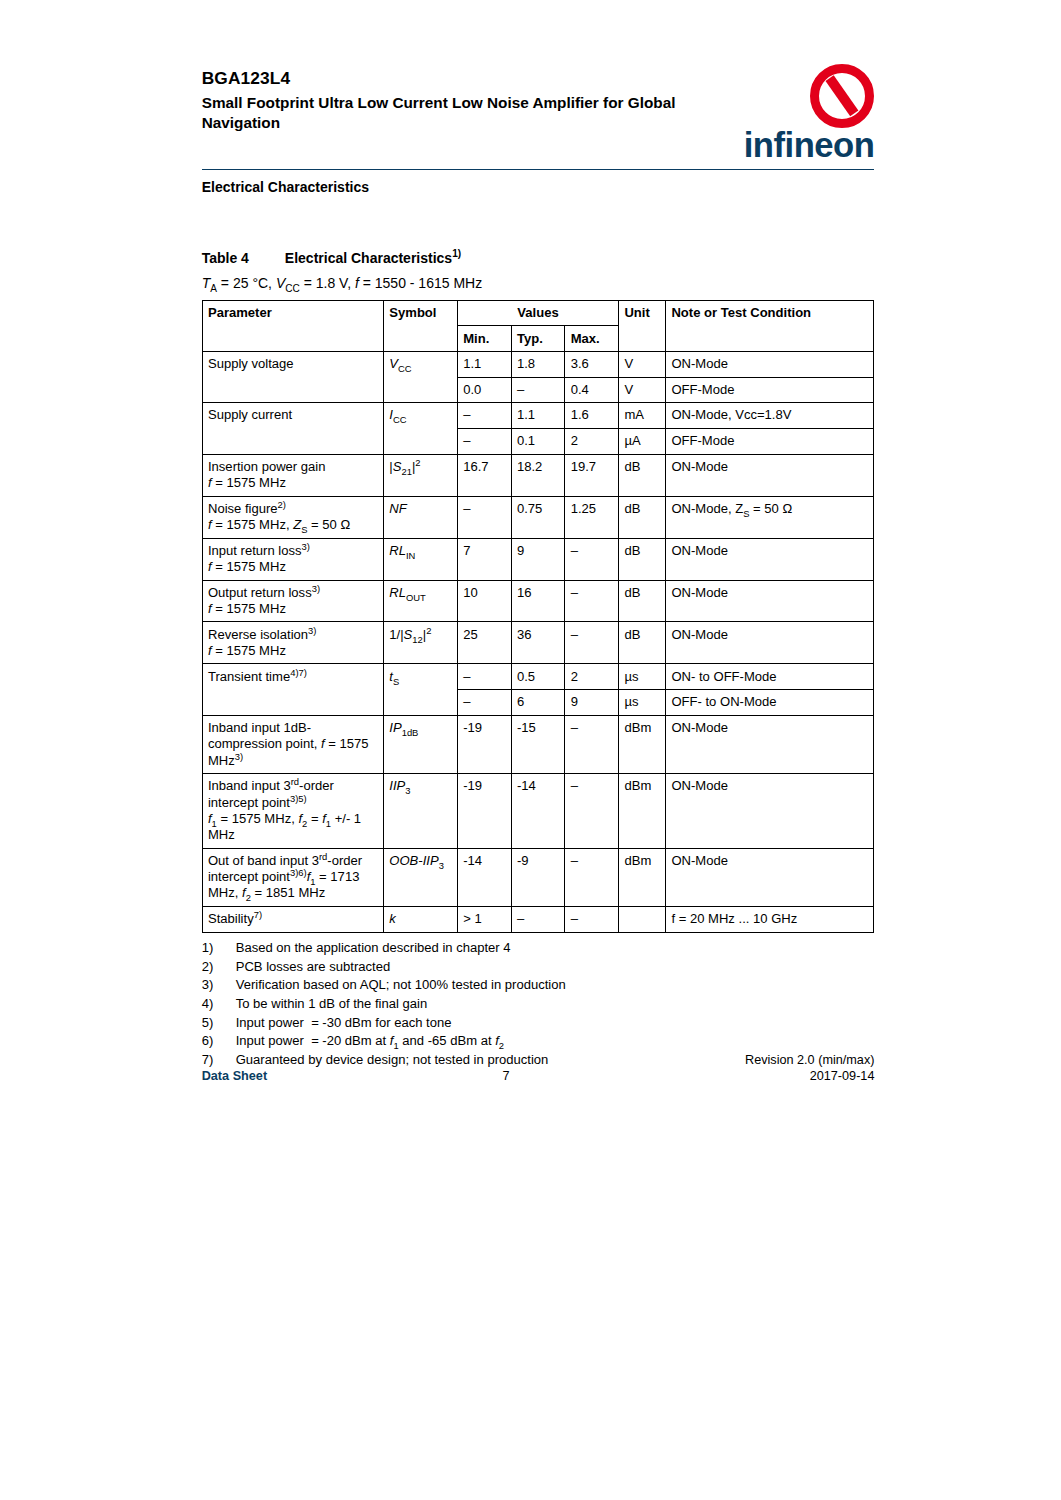BGA123L4
Small Footprint Ultra Low Current Low Noise Amplifier for Global Navigation
infineon
Electrical Characteristics
Table 4 Electrical Characteristics1)
TA = 25 °C, VCC = 1.8 V, f = 1550 - 1615 MHz
| Parameter | Symbol | Values | Unit | Note or Test Condition |
| --- | --- | --- | --- | --- |
| Min. | Typ. | Max. |
| Supply voltage | V CC | 1.1 | 1.8 | 3.6 | V | ON-Mode |
| 0.0 | – | 0.4 | V | OFF-Mode |
| Supply current | I CC | – | 1.1 | 1.6 | mA | ON-Mode, Vcc=1.8V |
| – | 0.1 | 2 | µA | OFF-Mode |
| Insertion power gain f = 1575 MHz | / S 21 / 2 | 16.7 | 18.2 | 19.7 | dB | ON-Mode |
| Noise figure 2) f = 1575 MHz, Z S = 50 Ω | NF | – | 0.75 | 1.25 | dB | ON-Mode, Z S = 50 Ω |
| Input return loss 3) f = 1575 MHz | RL IN | 7 | 9 | – | dB | ON-Mode |
| Output return loss 3) f = 1575 MHz | RL OUT | 10 | 16 | – | dB | ON-Mode |
| Reverse isolation 3) f = 1575 MHz | 1// S 12 / 2 | 25 | 36 | – | dB | ON-Mode |
| Transient time 4)7) | t S | – | 0.5 | 2 | µs | ON- to OFF-Mode |
| – | 6 | 9 | µs | OFF- to ON-Mode |
| Inband input 1dB-compression point, f = 1575 MHz 3) | IP 1dB | -19 | -15 | – | dBm | ON-Mode |
| Inband input 3 rd -order intercept point 3)5) f 1 = 1575 MHz, f 2 = f 1 +/- 1 MHz | IIP 3 | -19 | -14 | – | dBm | ON-Mode |
| Out of band input 3 rd -order intercept point 3)6) f 1 = 1713 MHz, f 2 = 1851 MHz | OOB-IIP 3 | -14 | -9 | – | dBm | ON-Mode |
| Stability 7) | k | > 1 | – | – | | f = 20 MHz ... 10 GHz |
1) Based on the application described in chapter 4
2) PCB losses are subtracted
3) Verification based on AQL; not 100% tested in production
4) To be within 1 dB of the final gain
5) Input power = -30 dBm for each tone
6) Input power = -20 dBm at f1 and -65 dBm at f2
7) Guaranteed by device design; not tested in production
Data Sheet
7
Revision 2.0 (min/max)
2017-09-14